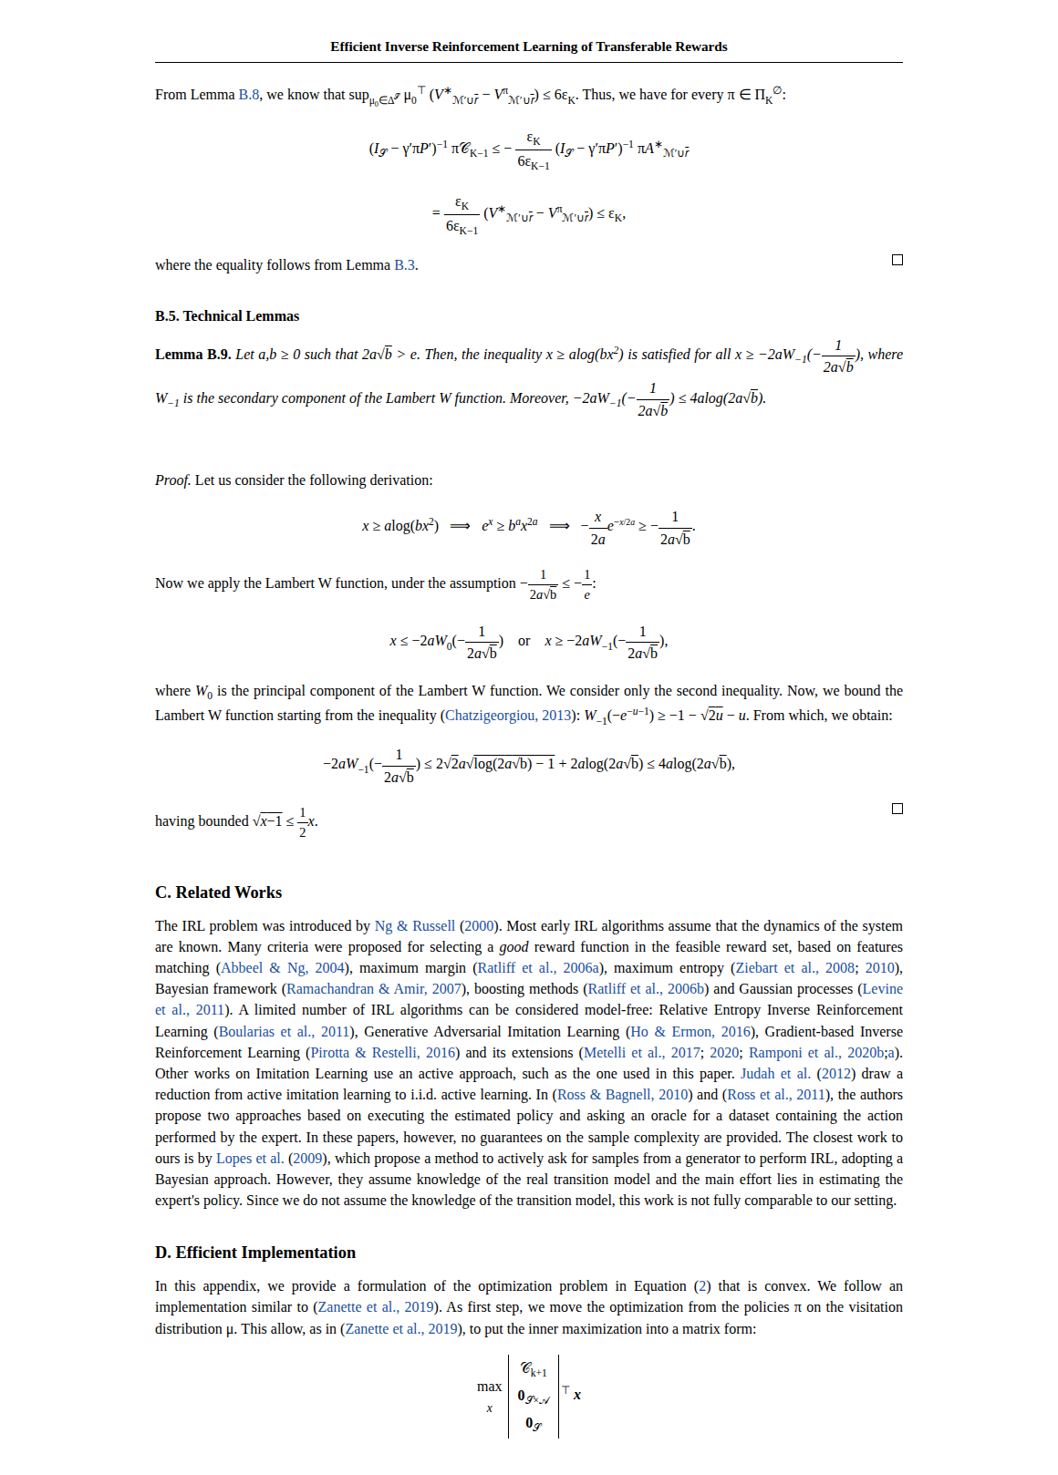Efficient Inverse Reinforcement Learning of Transferable Rewards
From Lemma B.8, we know that supμ0∈Δ𝒮 μ0⊤ (V∗ℳ′∪𝑟 − Vπℳ′∪𝑟) ≤ 6εK. Thus, we have for every π ∈ ΠK∅:
(I𝒮 − γ′πP′)−1 π𝒞K−1 ≤ − εK 6εK−1 (I𝒮 − γ′πP′)−1 πA∗ℳ′∪𝑟
= εK 6εK−1 (V∗ℳ′∪𝑟 − Vπℳ′∪𝑟) ≤ εK,
where the equality follows from Lemma B.3.
B.5. Technical Lemmas
Lemma B.9. Let a,b ≥ 0 such that 2a√b > e. Then, the inequality x ≥ alog(bx2) is satisfied for all x ≥ −2aW−1(−12a√b), where W−1 is the secondary component of the Lambert W function. Moreover, −2aW−1(−12a√b) ≤ 4alog(2a√b).
Proof. Let us consider the following derivation:
x ≥ alog(bx2) ⟹ ex ≥ bax2a ⟹ −x 2a e−x/2a ≥ −12a√b.
Now we apply the Lambert W function, under the assumption −12a√b ≤ −1 e:
x ≤ −2aW0(−12a√b) or x ≥ −2aW−1(−12a√b),
where W0 is the principal component of the Lambert W function. We consider only the second inequality. Now, we bound the Lambert W function starting from the inequality (Chatzigeorgiou, 2013): W−1(−e−u−1) ≥ −1 − √2u − u. From which, we obtain:
−2aW−1(−12a√b) ≤ 2√2 a√log(2a√b) − 1 + 2alog(2a√b) ≤ 4alog(2a√b),
having bounded √x−1 ≤ 12 x.
C. Related Works
The IRL problem was introduced by Ng & Russell (2000). Most early IRL algorithms assume that the dynamics of the system are known. Many criteria were proposed for selecting a good reward function in the feasible reward set, based on features matching (Abbeel & Ng, 2004), maximum margin (Ratliff et al., 2006a), maximum entropy (Ziebart et al., 2008; 2010), Bayesian framework (Ramachandran & Amir, 2007), boosting methods (Ratliff et al., 2006b) and Gaussian processes (Levine et al., 2011). A limited number of IRL algorithms can be considered model-free: Relative Entropy Inverse Reinforcement Learning (Boularias et al., 2011), Generative Adversarial Imitation Learning (Ho & Ermon, 2016), Gradient-based Inverse Reinforcement Learning (Pirotta & Restelli, 2016) and its extensions (Metelli et al., 2017; 2020; Ramponi et al., 2020b;a). Other works on Imitation Learning use an active approach, such as the one used in this paper. Judah et al. (2012) draw a reduction from active imitation learning to i.i.d. active learning. In (Ross & Bagnell, 2010) and (Ross et al., 2011), the authors propose two approaches based on executing the estimated policy and asking an oracle for a dataset containing the action performed by the expert. In these papers, however, no guarantees on the sample complexity are provided. The closest work to ours is by Lopes et al. (2009), which propose a method to actively ask for samples from a generator to perform IRL, adopting a Bayesian approach. However, they assume knowledge of the real transition model and the main effort lies in estimating the expert's policy. Since we do not assume the knowledge of the transition model, this work is not fully comparable to our setting.
D. Efficient Implementation
In this appendix, we provide a formulation of the optimization problem in Equation (2) that is convex. We follow an implementation similar to (Zanette et al., 2019). As first step, we move the optimization from the policies π on the visitation distribution μ. This allow, as in (Zanette et al., 2019), to put the inner maximization into a matrix form:
max
x
| 𝒞 k+1 |
| 0 𝒮×𝒜 |
| 0 𝒮 |
⊤ x